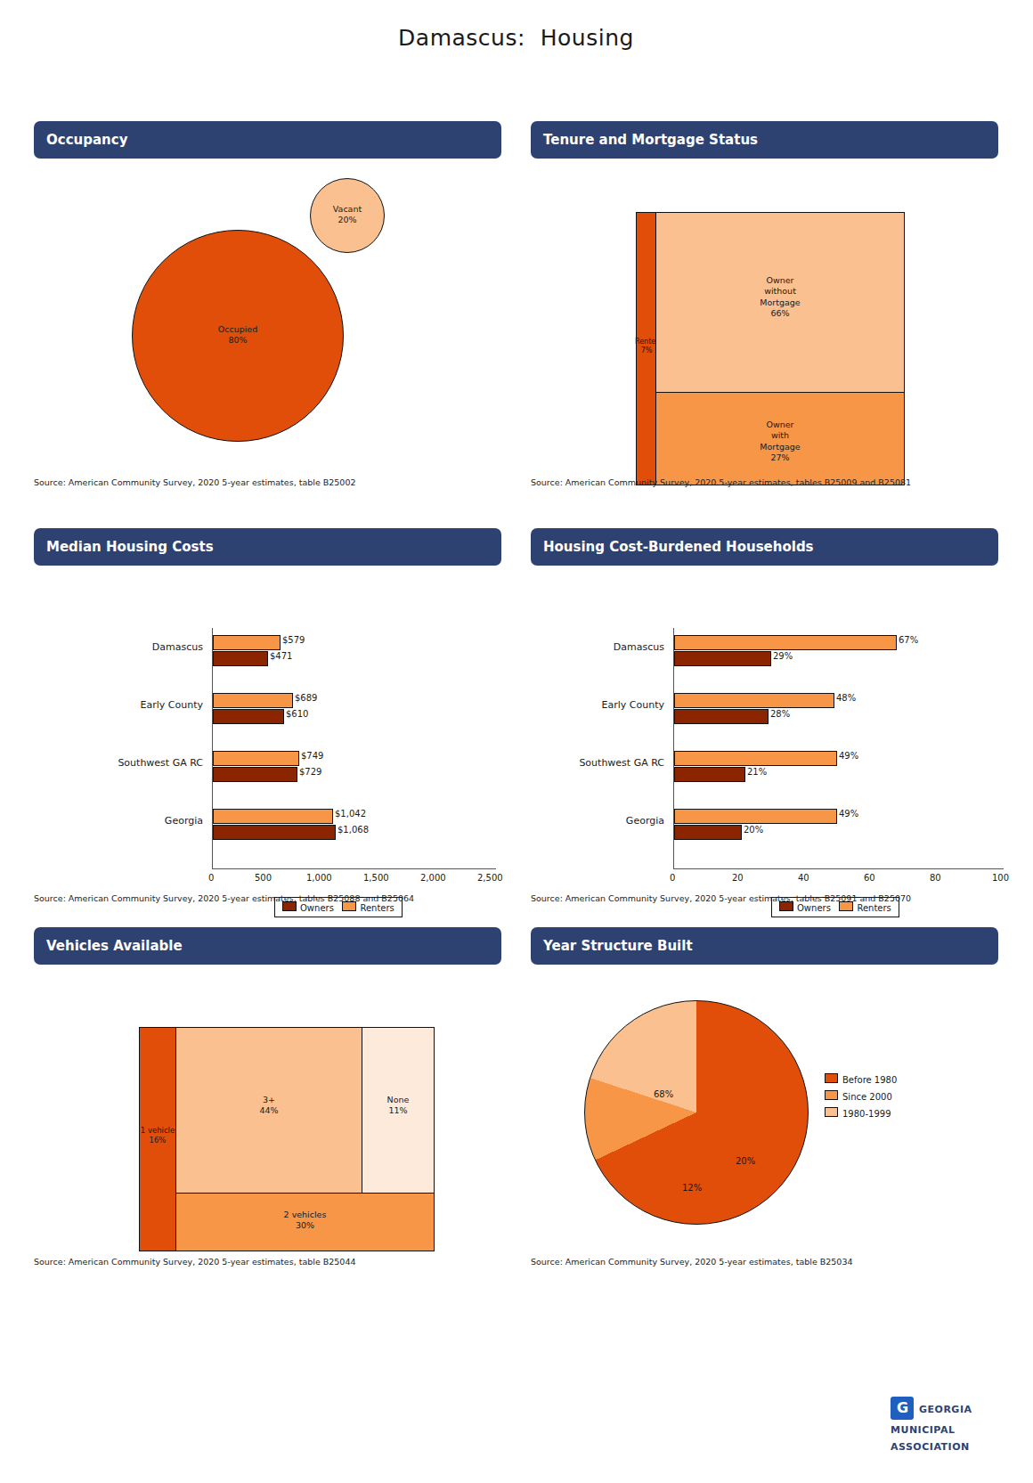Damascus: Housing
Occupancy
Occupied
80%
Vacant
20%
Source: American Community Survey, 2020 5-year estimates, table B25002
Tenure and Mortgage Status
Renter
7%
Owner
without
Mortgage
66%
Owner
with
Mortgage
27%
Source: American Community Survey, 2020 5-year estimates, tables B25009 and B25081
Median Housing Costs
Damascus
Early County
Southwest GA RC
Georgia
$579
$471
$689
$610
$749
$729
$1,042
$1,068
0
500
1,000
1,500
2,000
2,500
Owners Renters
Source: American Community Survey, 2020 5-year estimates, tables B25088 and B25064
Housing Cost-Burdened Households
Damascus
Early County
Southwest GA RC
Georgia
67%
29%
48%
28%
49%
21%
49%
20%
0
20
40
60
80
100
Owners Renters
Source: American Community Survey, 2020 5-year estimates, tables B25091 and B25070
Vehicles Available
1 vehicle
16%
3+
44%
None
11%
2 vehicles
30%
Source: American Community Survey, 2020 5-year estimates, table B25044
Year Structure Built
68%
12%
20%
Before 1980
Since 2000
1980-1999
Source: American Community Survey, 2020 5-year estimates, table B25034
GEORGIA
MUNICIPAL
ASSOCIATION